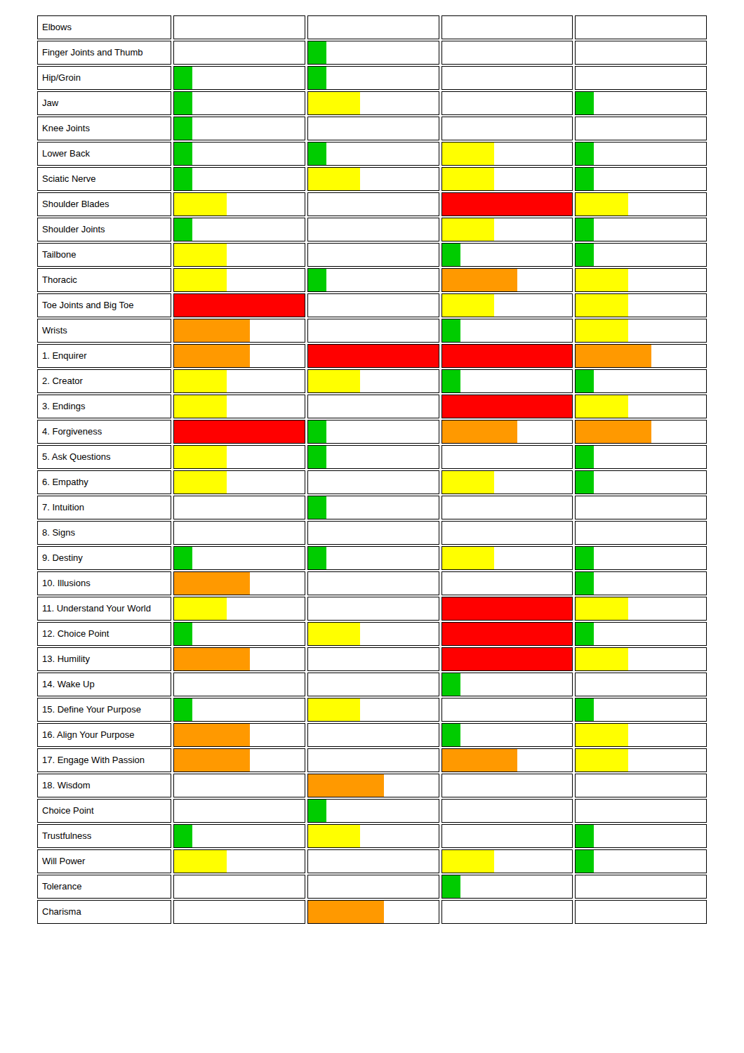| Elbows | | | | |
| Finger Joints and Thumb | | | | |
| Hip/Groin | | | | |
| Jaw | | | | |
| Knee Joints | | | | |
| Lower Back | | | | |
| Sciatic Nerve | | | | |
| Shoulder Blades | | | | |
| Shoulder Joints | | | | |
| Tailbone | | | | |
| Thoracic | | | | |
| Toe Joints and Big Toe | | | | |
| Wrists | | | | |
| 1. Enquirer | | | | |
| 2. Creator | | | | |
| 3. Endings | | | | |
| 4. Forgiveness | | | | |
| 5. Ask Questions | | | | |
| 6. Empathy | | | | |
| 7. Intuition | | | | |
| 8. Signs | | | | |
| 9. Destiny | | | | |
| 10. Illusions | | | | |
| 11. Understand Your World | | | | |
| 12. Choice Point | | | | |
| 13. Humility | | | | |
| 14. Wake Up | | | | |
| 15. Define Your Purpose | | | | |
| 16. Align Your Purpose | | | | |
| 17. Engage With Passion | | | | |
| 18. Wisdom | | | | |
| Choice Point | | | | |
| Trustfulness | | | | |
| Will Power | | | | |
| Tolerance | | | | |
| Charisma | | | | |